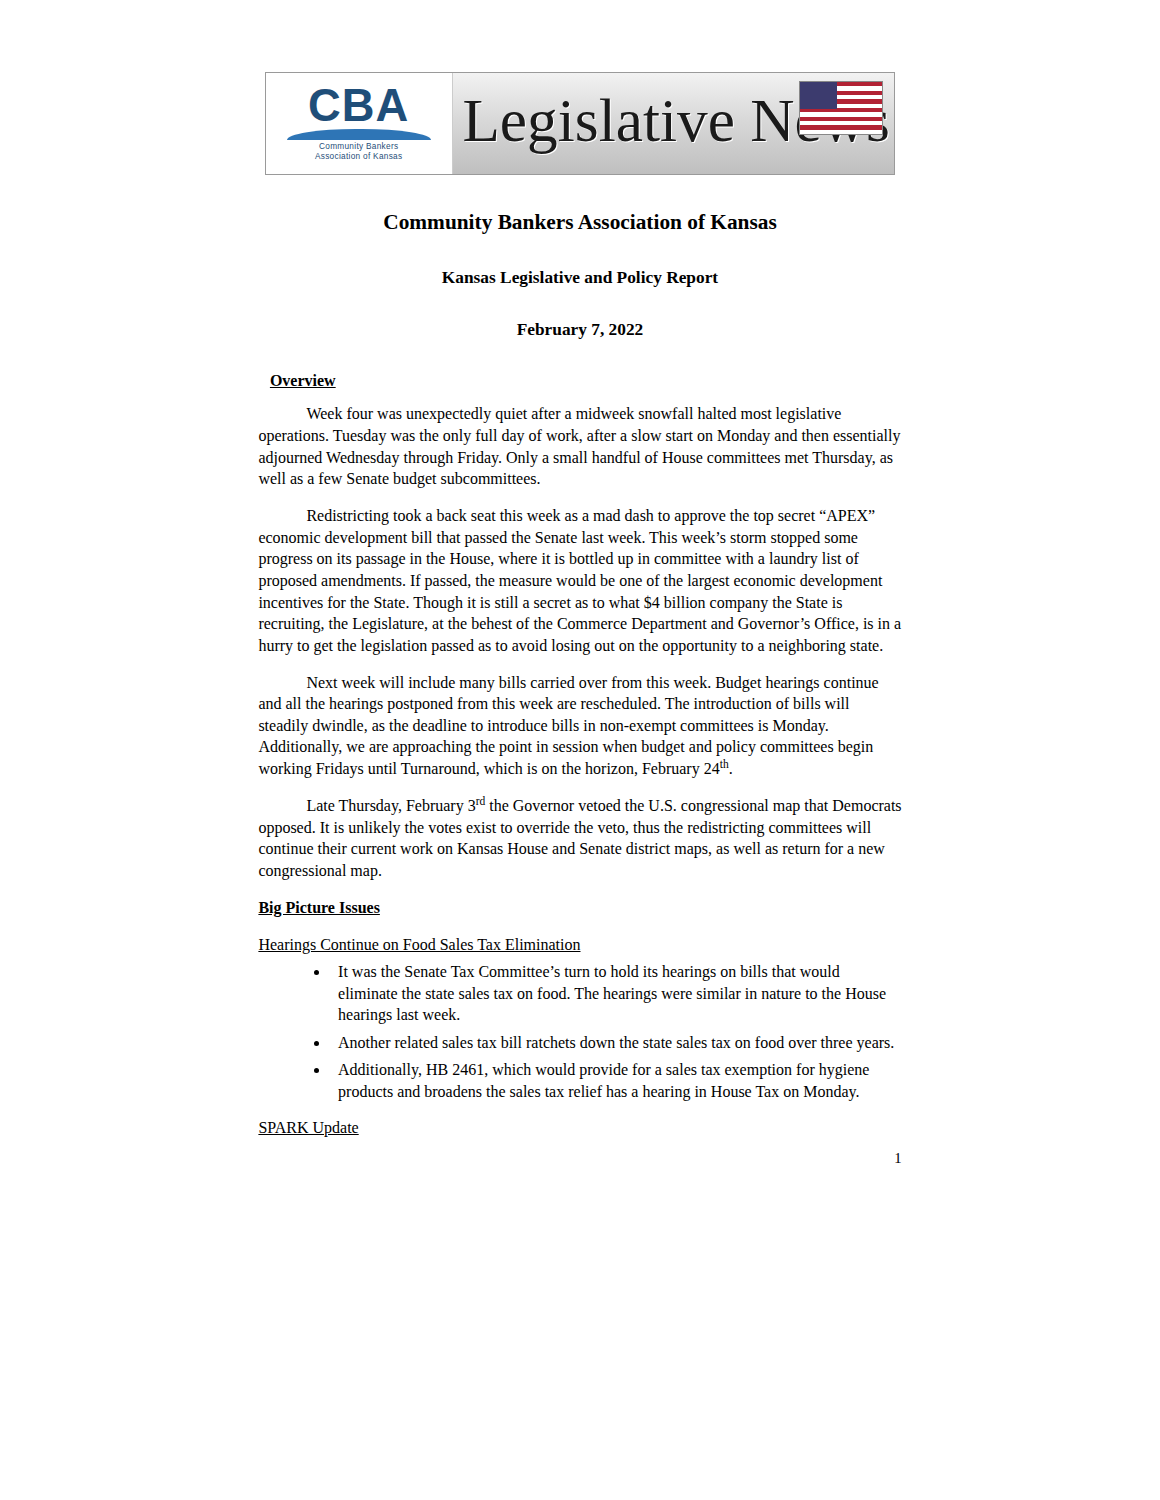CBA
Community Bankers
Association of Kansas
Legislative News
Community Bankers Association of Kansas
Kansas Legislative and Policy Report
February 7, 2022
Overview
Week four was unexpectedly quiet after a midweek snowfall halted most legislative operations. Tuesday was the only full day of work, after a slow start on Monday and then essentially adjourned Wednesday through Friday. Only a small handful of House committees met Thursday, as well as a few Senate budget subcommittees.
Redistricting took a back seat this week as a mad dash to approve the top secret “APEX” economic development bill that passed the Senate last week. This week’s storm stopped some progress on its passage in the House, where it is bottled up in committee with a laundry list of proposed amendments. If passed, the measure would be one of the largest economic development incentives for the State. Though it is still a secret as to what $4 billion company the State is recruiting, the Legislature, at the behest of the Commerce Department and Governor’s Office, is in a hurry to get the legislation passed as to avoid losing out on the opportunity to a neighboring state.
Next week will include many bills carried over from this week. Budget hearings continue and all the hearings postponed from this week are rescheduled. The introduction of bills will steadily dwindle, as the deadline to introduce bills in non-exempt committees is Monday. Additionally, we are approaching the point in session when budget and policy committees begin working Fridays until Turnaround, which is on the horizon, February 24th.
Late Thursday, February 3rd the Governor vetoed the U.S. congressional map that Democrats opposed. It is unlikely the votes exist to override the veto, thus the redistricting committees will continue their current work on Kansas House and Senate district maps, as well as return for a new congressional map.
Big Picture Issues
Hearings Continue on Food Sales Tax Elimination
It was the Senate Tax Committee’s turn to hold its hearings on bills that would eliminate the state sales tax on food. The hearings were similar in nature to the House hearings last week.
Another related sales tax bill ratchets down the state sales tax on food over three years.
Additionally, HB 2461, which would provide for a sales tax exemption for hygiene products and broadens the sales tax relief has a hearing in House Tax on Monday.
SPARK Update
1